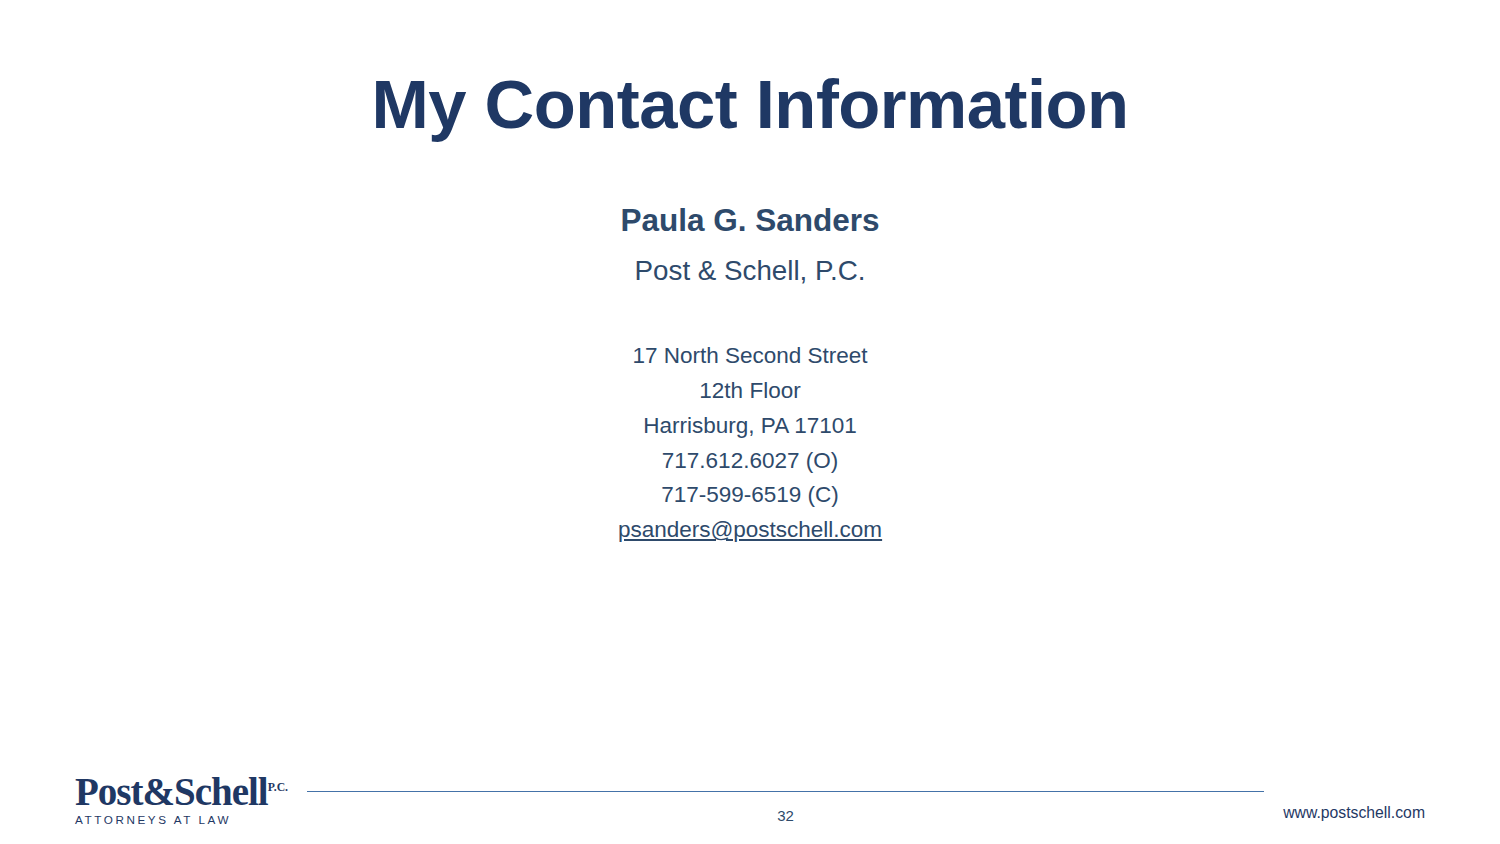My Contact Information
Paula G. Sanders
Post & Schell, P.C.
17 North Second Street 12th Floor Harrisburg, PA 17101 717.612.6027 (O) 717-599-6519 (C) psanders@postschell.com
Post&SchellP.C.
ATTORNEYS AT LAW
32
www.postschell.com